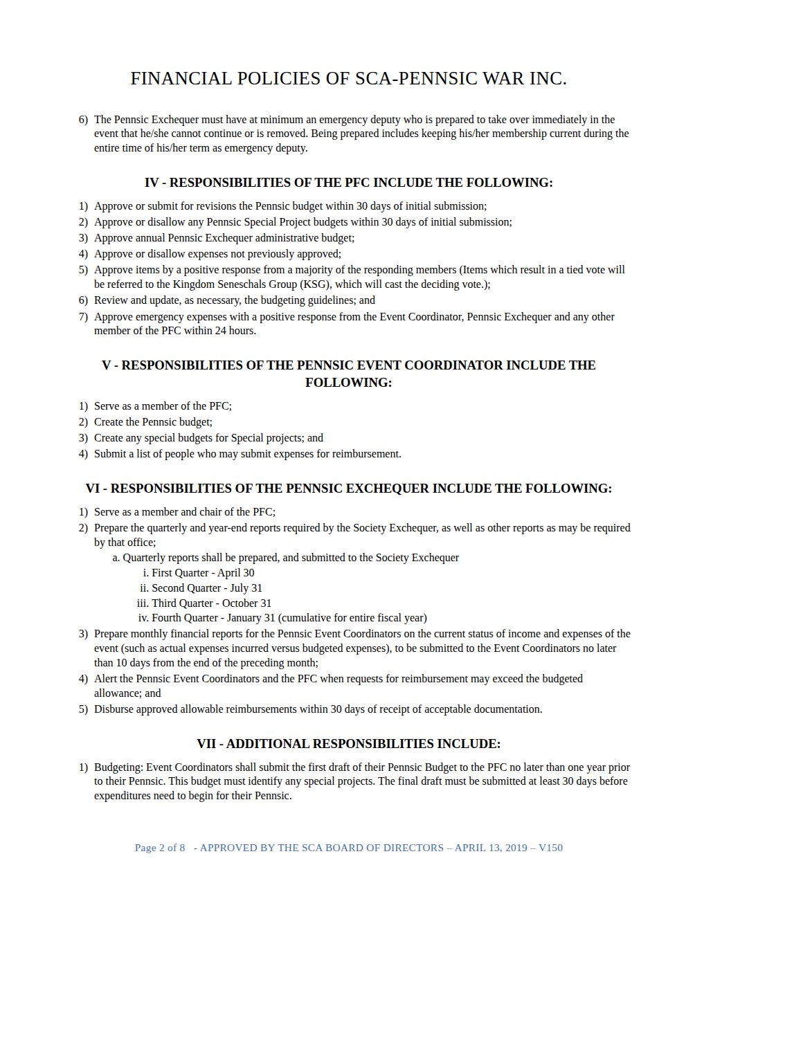FINANCIAL POLICIES OF SCA-PENNSIC WAR INC.
The Pennsic Exchequer must have at minimum an emergency deputy who is prepared to take over immediately in the event that he/she cannot continue or is removed. Being prepared includes keeping his/her membership current during the entire time of his/her term as emergency deputy.
IV - RESPONSIBILITIES OF THE PFC INCLUDE THE FOLLOWING:
Approve or submit for revisions the Pennsic budget within 30 days of initial submission;
Approve or disallow any Pennsic Special Project budgets within 30 days of initial submission;
Approve annual Pennsic Exchequer administrative budget;
Approve or disallow expenses not previously approved;
Approve items by a positive response from a majority of the responding members (Items which result in a tied vote will be referred to the Kingdom Seneschals Group (KSG), which will cast the deciding vote.);
Review and update, as necessary, the budgeting guidelines; and
Approve emergency expenses with a positive response from the Event Coordinator, Pennsic Exchequer and any other member of the PFC within 24 hours.
V - RESPONSIBILITIES OF THE PENNSIC EVENT COORDINATOR INCLUDE THE FOLLOWING:
Serve as a member of the PFC;
Create the Pennsic budget;
Create any special budgets for Special projects; and
Submit a list of people who may submit expenses for reimbursement.
VI - RESPONSIBILITIES OF THE PENNSIC EXCHEQUER INCLUDE THE FOLLOWING:
Serve as a member and chair of the PFC;
Prepare the quarterly and year-end reports required by the Society Exchequer, as well as other reports as may be required by that office;
Quarterly reports shall be prepared, and submitted to the Society Exchequer
First Quarter - April 30
Second Quarter - July 31
Third Quarter - October 31
Fourth Quarter - January 31 (cumulative for entire fiscal year)
Prepare monthly financial reports for the Pennsic Event Coordinators on the current status of income and expenses of the event (such as actual expenses incurred versus budgeted expenses), to be submitted to the Event Coordinators no later than 10 days from the end of the preceding month;
Alert the Pennsic Event Coordinators and the PFC when requests for reimbursement may exceed the budgeted allowance; and
Disburse approved allowable reimbursements within 30 days of receipt of acceptable documentation.
VII - ADDITIONAL RESPONSIBILITIES INCLUDE:
Budgeting: Event Coordinators shall submit the first draft of their Pennsic Budget to the PFC no later than one year prior to their Pennsic. This budget must identify any special projects. The final draft must be submitted at least 30 days before expenditures need to begin for their Pennsic.
Page 2 of 8 - APPROVED BY THE SCA BOARD OF DIRECTORS – APRIL 13, 2019 – V150